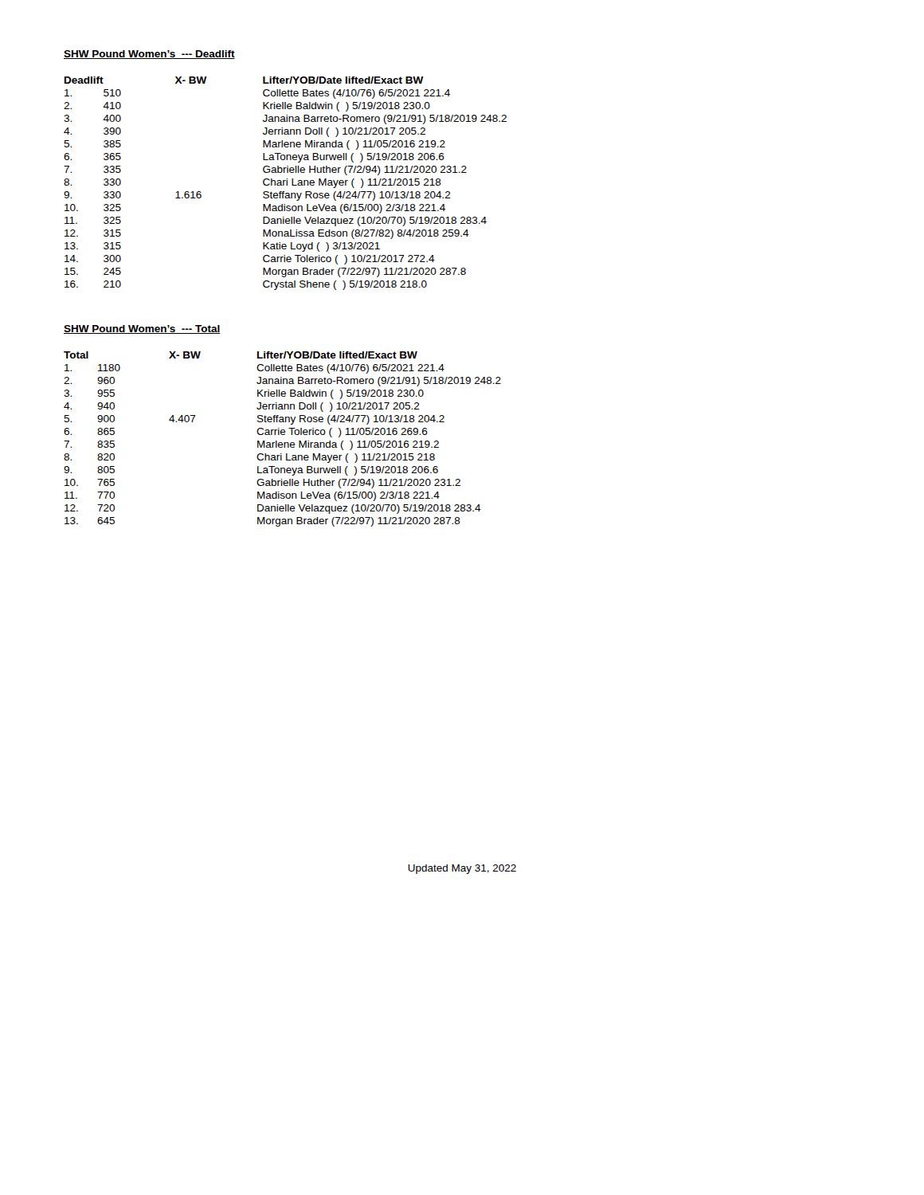SHW Pound Women’s --- Deadlift
| Deadlift | | X- BW | Lifter/YOB/Date lifted/Exact BW |
| --- | --- | --- | --- |
| 1. | 510 | | Collette Bates (4/10/76) 6/5/2021 221.4 |
| 2. | 410 | | Krielle Baldwin ( ) 5/19/2018 230.0 |
| 3. | 400 | | Janaina Barreto-Romero (9/21/91) 5/18/2019 248.2 |
| 4. | 390 | | Jerriann Doll ( ) 10/21/2017 205.2 |
| 5. | 385 | | Marlene Miranda ( ) 11/05/2016 219.2 |
| 6. | 365 | | LaToneya Burwell ( ) 5/19/2018 206.6 |
| 7. | 335 | | Gabrielle Huther (7/2/94) 11/21/2020 231.2 |
| 8. | 330 | | Chari Lane Mayer ( ) 11/21/2015 218 |
| 9. | 330 | 1.616 | Steffany Rose (4/24/77) 10/13/18 204.2 |
| 10. | 325 | | Madison LeVea (6/15/00) 2/3/18 221.4 |
| 11. | 325 | | Danielle Velazquez (10/20/70) 5/19/2018 283.4 |
| 12. | 315 | | MonaLissa Edson (8/27/82) 8/4/2018 259.4 |
| 13. | 315 | | Katie Loyd ( ) 3/13/2021 |
| 14. | 300 | | Carrie Tolerico ( ) 10/21/2017 272.4 |
| 15. | 245 | | Morgan Brader (7/22/97) 11/21/2020 287.8 |
| 16. | 210 | | Crystal Shene ( ) 5/19/2018 218.0 |
SHW Pound Women’s --- Total
| Total | | X- BW | Lifter/YOB/Date lifted/Exact BW |
| --- | --- | --- | --- |
| 1. | 1180 | | Collette Bates (4/10/76) 6/5/2021 221.4 |
| 2. | 960 | | Janaina Barreto-Romero (9/21/91) 5/18/2019 248.2 |
| 3. | 955 | | Krielle Baldwin ( ) 5/19/2018 230.0 |
| 4. | 940 | | Jerriann Doll ( ) 10/21/2017 205.2 |
| 5. | 900 | 4.407 | Steffany Rose (4/24/77) 10/13/18 204.2 |
| 6. | 865 | | Carrie Tolerico ( ) 11/05/2016 269.6 |
| 7. | 835 | | Marlene Miranda ( ) 11/05/2016 219.2 |
| 8. | 820 | | Chari Lane Mayer ( ) 11/21/2015 218 |
| 9. | 805 | | LaToneya Burwell ( ) 5/19/2018 206.6 |
| 10. | 765 | | Gabrielle Huther (7/2/94) 11/21/2020 231.2 |
| 11. | 770 | | Madison LeVea (6/15/00) 2/3/18 221.4 |
| 12. | 720 | | Danielle Velazquez (10/20/70) 5/19/2018 283.4 |
| 13. | 645 | | Morgan Brader (7/22/97) 11/21/2020 287.8 |
Updated May 31, 2022